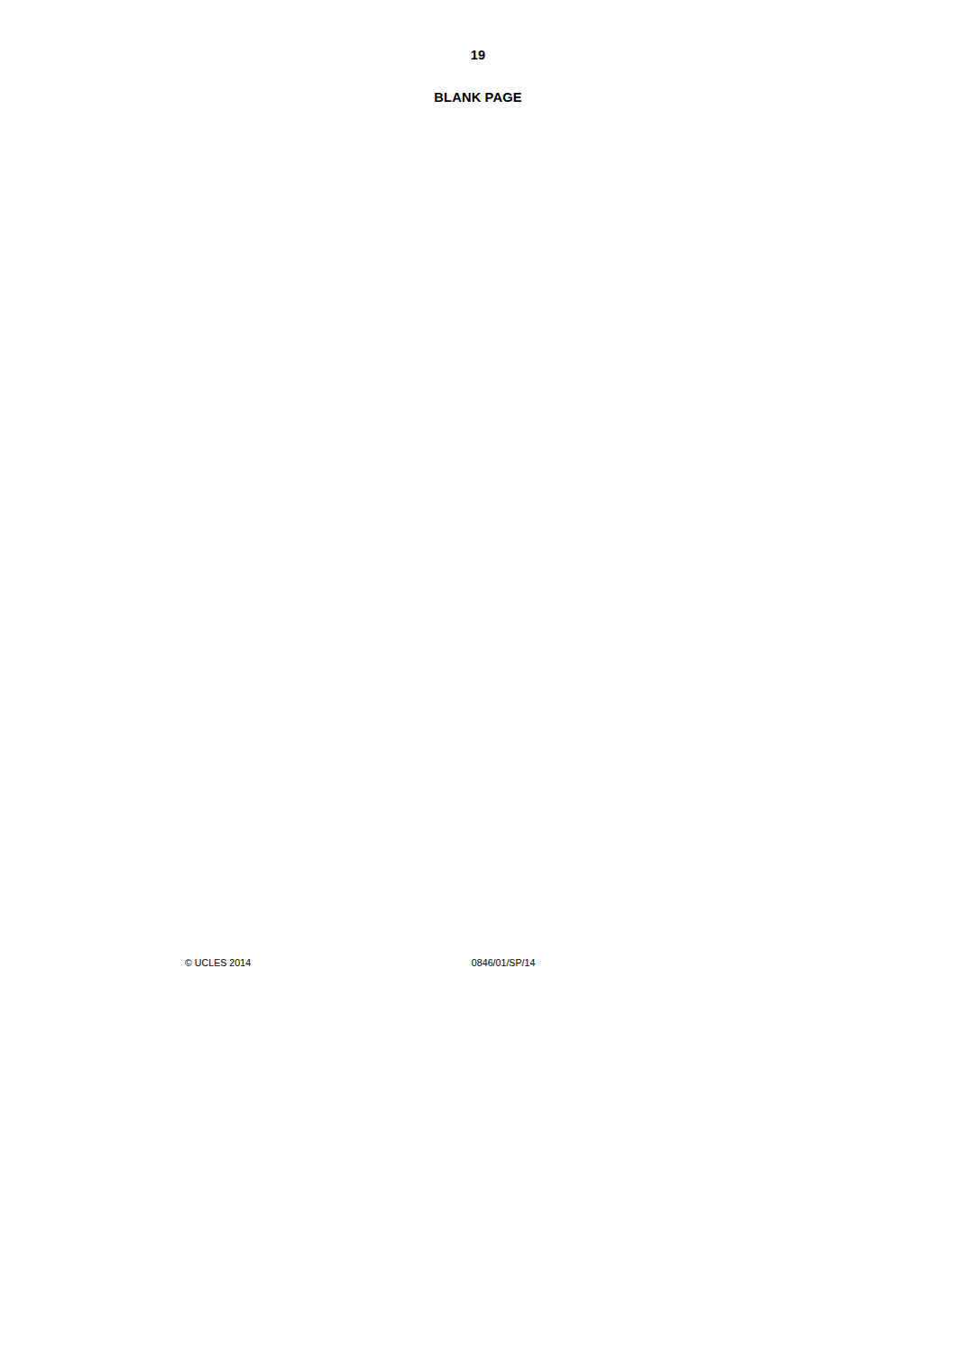19
BLANK PAGE
© UCLES 2014 0846/01/SP/14